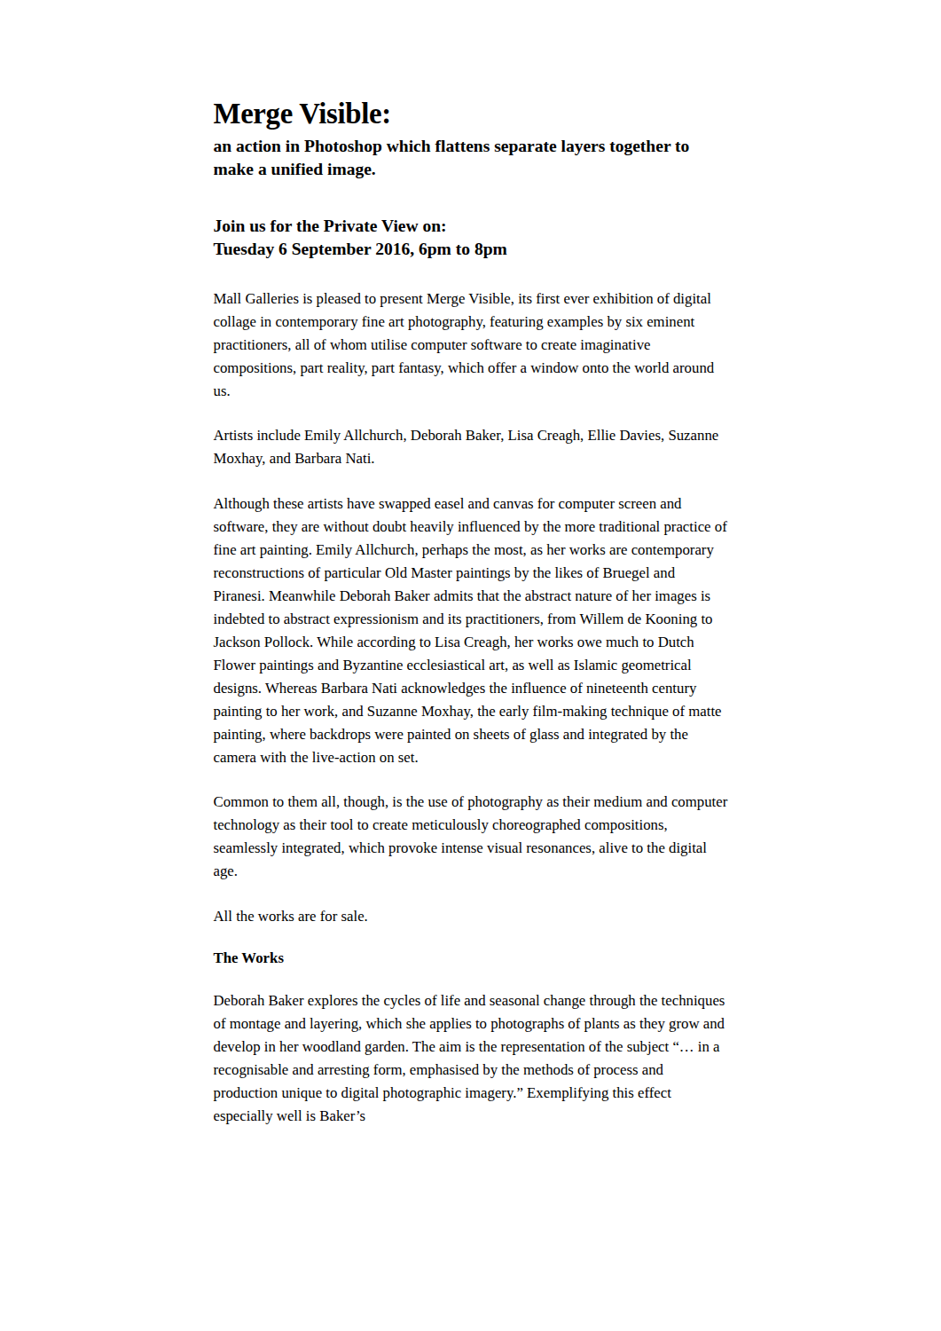Merge Visible:
an action in Photoshop which flattens separate layers together to make a unified image.
Join us for the Private View on:
Tuesday 6 September 2016, 6pm to 8pm
Mall Galleries is pleased to present Merge Visible, its first ever exhibition of digital collage in contemporary fine art photography, featuring examples by six eminent practitioners, all of whom utilise computer software to create imaginative compositions, part reality, part fantasy, which offer a window onto the world around us.
Artists include Emily Allchurch, Deborah Baker, Lisa Creagh, Ellie Davies, Suzanne Moxhay, and Barbara Nati.
Although these artists have swapped easel and canvas for computer screen and software, they are without doubt heavily influenced by the more traditional practice of fine art painting. Emily Allchurch, perhaps the most, as her works are contemporary reconstructions of particular Old Master paintings by the likes of Bruegel and Piranesi. Meanwhile Deborah Baker admits that the abstract nature of her images is indebted to abstract expressionism and its practitioners, from Willem de Kooning to Jackson Pollock. While according to Lisa Creagh, her works owe much to Dutch Flower paintings and Byzantine ecclesiastical art, as well as Islamic geometrical designs. Whereas Barbara Nati acknowledges the influence of nineteenth century painting to her work, and Suzanne Moxhay, the early film-making technique of matte painting, where backdrops were painted on sheets of glass and integrated by the camera with the live-action on set.
Common to them all, though, is the use of photography as their medium and computer technology as their tool to create meticulously choreographed compositions, seamlessly integrated, which provoke intense visual resonances, alive to the digital age.
All the works are for sale.
The Works
Deborah Baker explores the cycles of life and seasonal change through the techniques of montage and layering, which she applies to photographs of plants as they grow and develop in her woodland garden. The aim is the representation of the subject “… in a recognisable and arresting form, emphasised by the methods of process and production unique to digital photographic imagery.” Exemplifying this effect especially well is Baker’s